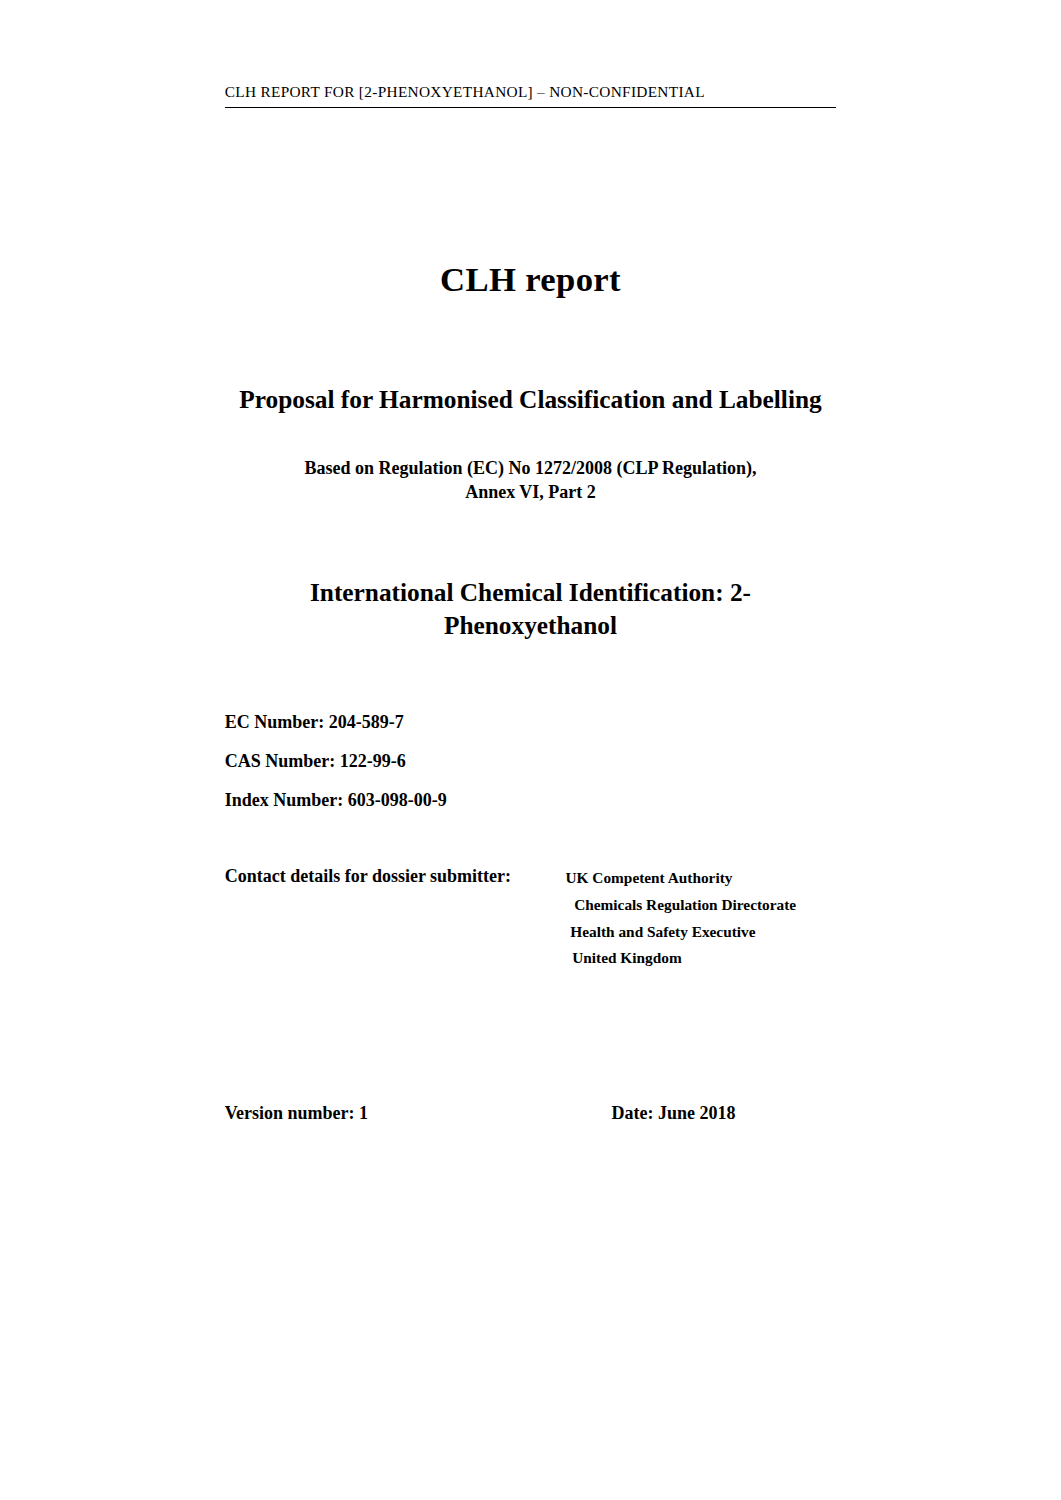CLH REPORT FOR [2-PHENOXYETHANOL] – NON-CONFIDENTIAL
CLH report
Proposal for Harmonised Classification and Labelling
Based on Regulation (EC) No 1272/2008 (CLP Regulation),
Annex VI, Part 2
International Chemical Identification: 2-Phenoxyethanol
EC Number: 204-589-7
CAS Number: 122-99-6
Index Number: 603-098-00-9
Contact details for dossier submitter: UK Competent Authority Chemicals Regulation Directorate Health and Safety Executive United Kingdom
Version number: 1 Date: June 2018